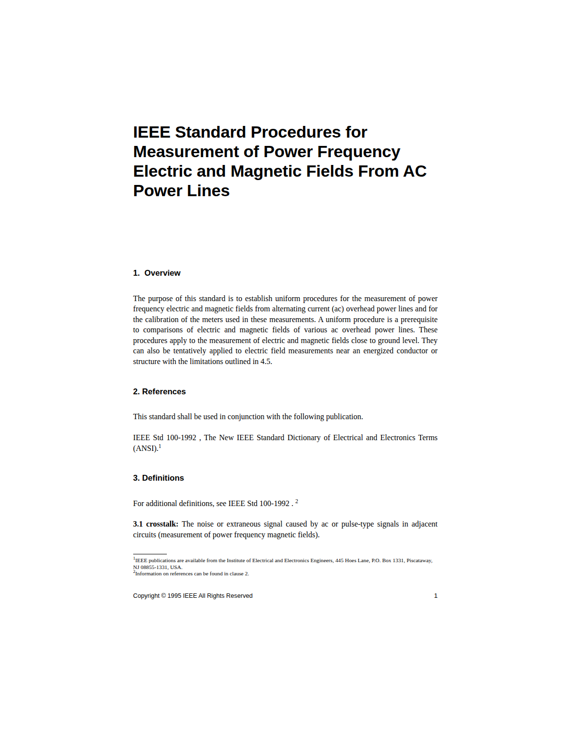IEEE Standard Procedures for
Measurement of Power Frequency
Electric and Magnetic Fields From AC
Power Lines
1. Overview
The purpose of this standard is to establish uniform procedures for the measurement of power frequency electric and magnetic fields from alternating current (ac) overhead power lines and for the calibration of the meters used in these measurements. A uniform procedure is a prerequisite to comparisons of electric and magnetic fields of various ac overhead power lines. These procedures apply to the measurement of electric and magnetic fields close to ground level. They can also be tentatively applied to electric field measurements near an energized conductor or structure with the limitations outlined in 4.5.
2. References
This standard shall be used in conjunction with the following publication.
IEEE Std 100-1992 , The New IEEE Standard Dictionary of Electrical and Electronics Terms (ANSI).1
3. Definitions
For additional definitions, see IEEE Std 100-1992 . 2
3.1 crosstalk: The noise or extraneous signal caused by ac or pulse-type signals in adjacent circuits (measurement of power frequency magnetic fields).
1IEEE publications are available from the Institute of Electrical and Electronics Engineers, 445 Hoes Lane, P.O. Box 1331, Piscataway, NJ 08855-1331, USA.
2Information on references can be found in clause 2.
Copyright © 1995 IEEE All Rights Reserved 1